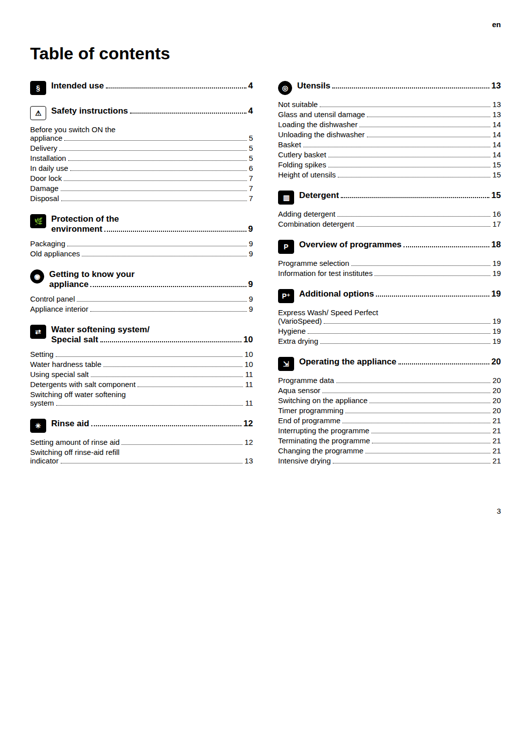en
Table of contents
§ Intended use 4
⚠ Safety instructions 4
Before you switch ON the appliance 5
Delivery 5
Installation 5
In daily use 6
Door lock 7
Damage 7
Disposal 7
🌿 Protection of the environment 9
Packaging 9
Old appliances 9
◉ Getting to know your appliance 9
Control panel 9
Appliance interior 9
⇄ Water softening system/ Special salt 10
Setting 10
Water hardness table 10
Using special salt 11
Detergents with salt component 11
Switching off water softening system 11
✳ Rinse aid 12
Setting amount of rinse aid 12
Switching off rinse-aid refill indicator 13
◎ Utensils 13
Not suitable 13
Glass and utensil damage 13
Loading the dishwasher 14
Unloading the dishwasher 14
Basket 14
Cutlery basket 14
Folding spikes 15
Height of utensils 15
▥ Detergent 15
Adding detergent 16
Combination detergent 17
P Overview of programmes 18
Programme selection 19
Information for test institutes 19
P⁺ Additional options 19
Express Wash/ Speed Perfect (VarioSpeed) 19
Hygiene 19
Extra drying 19
⇲ Operating the appliance 20
Programme data 20
Aqua sensor 20
Switching on the appliance 20
Timer programming 20
End of programme 21
Interrupting the programme 21
Terminating the programme 21
Changing the programme 21
Intensive drying 21
3